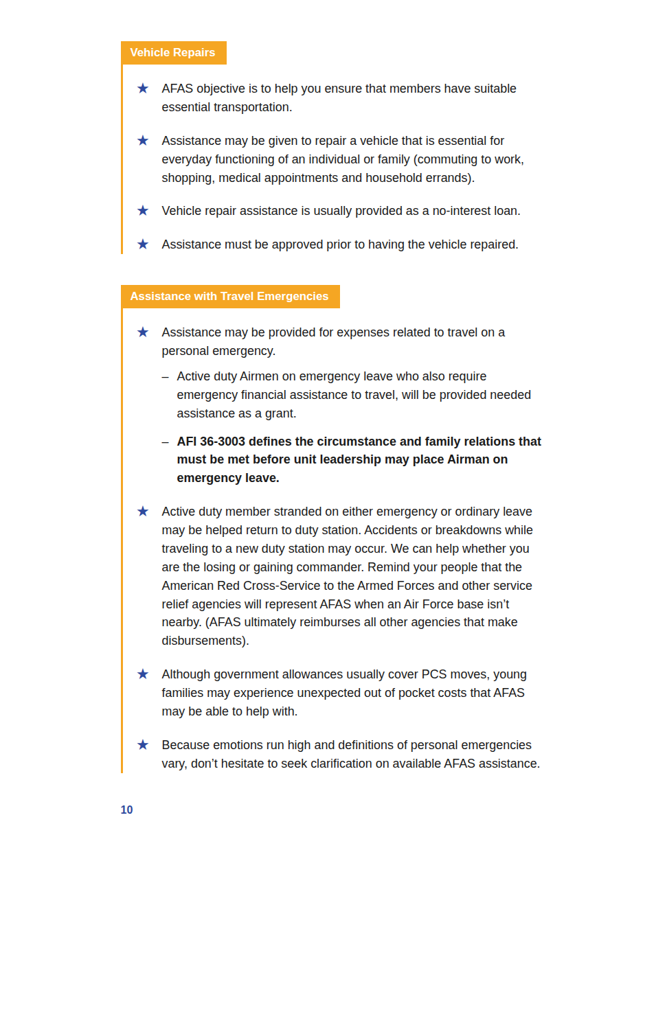Vehicle Repairs
AFAS objective is to help you ensure that members have suitable essential transportation.
Assistance may be given to repair a vehicle that is essential for everyday functioning of an individual or family (commuting to work, shopping, medical appointments and household errands).
Vehicle repair assistance is usually provided as a no-interest loan.
Assistance must be approved prior to having the vehicle repaired.
Assistance with Travel Emergencies
Assistance may be provided for expenses related to travel on a personal emergency.
Active duty Airmen on emergency leave who also require emergency financial assistance to travel, will be provided needed assistance as a grant.
AFI 36-3003 defines the circumstance and family relations that must be met before unit leadership may place Airman on emergency leave.
Active duty member stranded on either emergency or ordinary leave may be helped return to duty station. Accidents or breakdowns while traveling to a new duty station may occur. We can help whether you are the losing or gaining commander. Remind your people that the American Red Cross-Service to the Armed Forces and other service relief agencies will represent AFAS when an Air Force base isn’t nearby. (AFAS ultimately reimburses all other agencies that make disbursements).
Although government allowances usually cover PCS moves, young families may experience unexpected out of pocket costs that AFAS may be able to help with.
Because emotions run high and definitions of personal emergencies vary, don’t hesitate to seek clarification on available AFAS assistance.
10